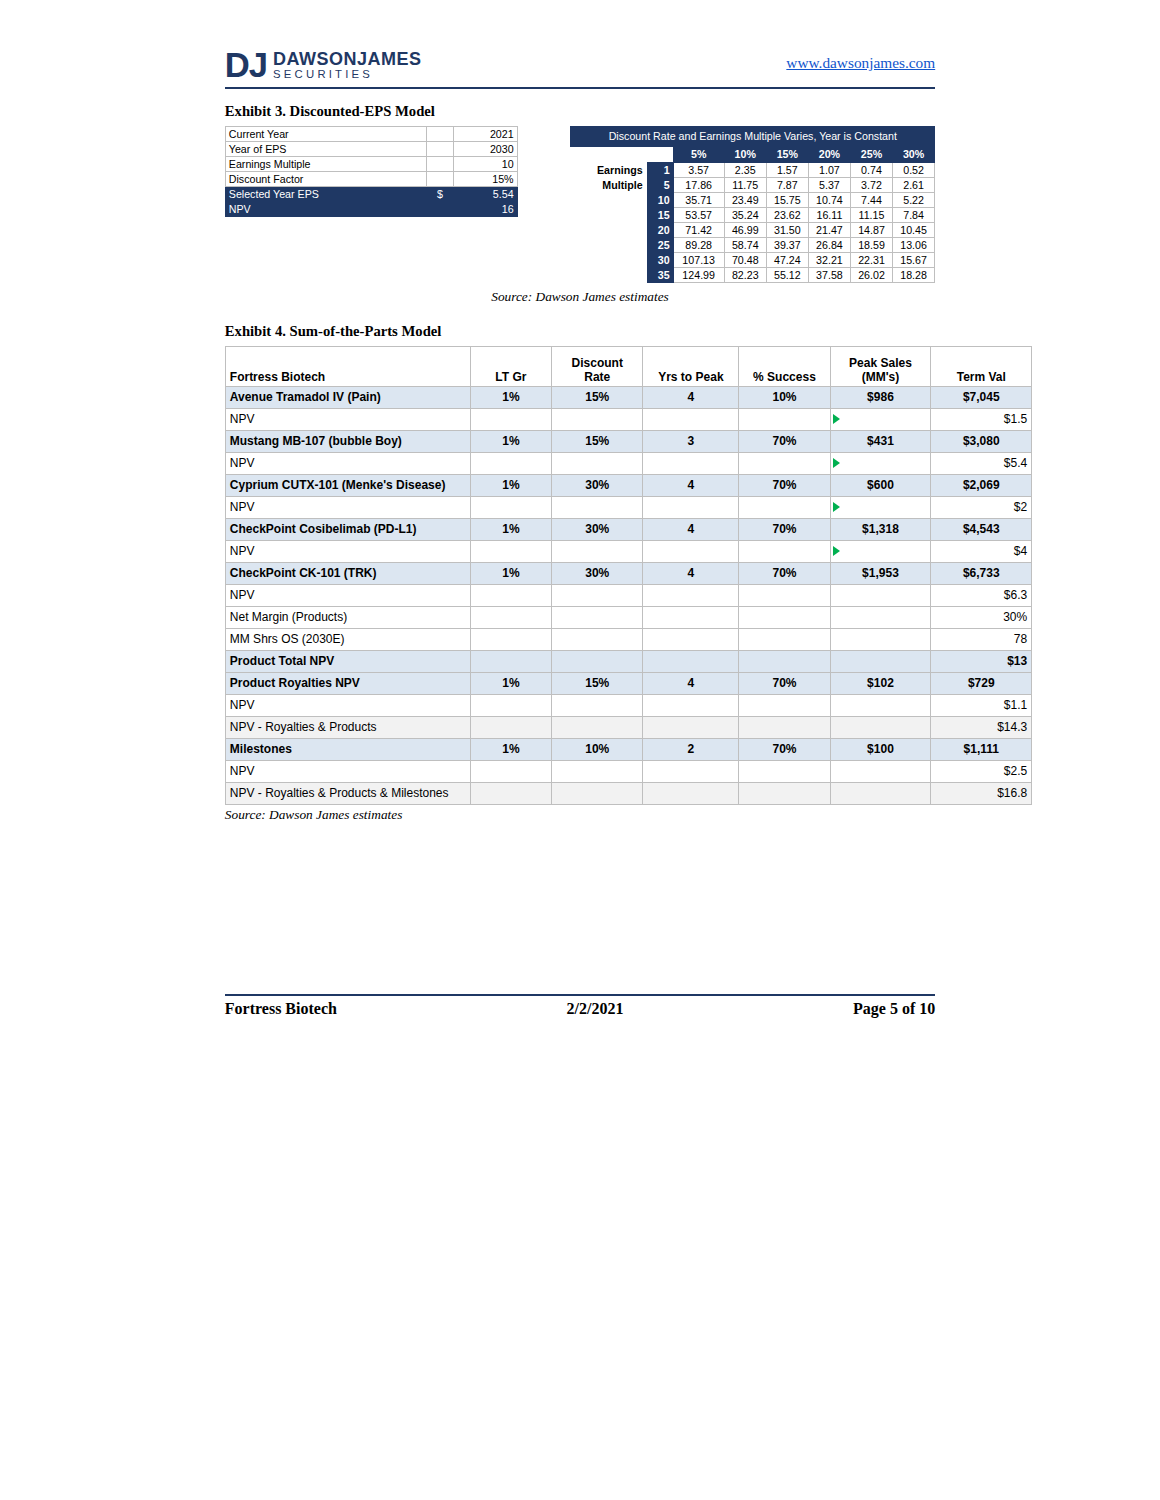DJ
DAWSONJAMES
SECURITIES
www.dawsonjames.com
Exhibit 3. Discounted-EPS Model
| Current Year | | 2021 |
| Year of EPS | | 2030 |
| Earnings Multiple | | 10 |
| Discount Factor | | 15% |
| Selected Year EPS | $ | 5.54 |
| NPV | | 16 |
| Discount Rate and Earnings Multiple Varies, Year is Constant |
| | | 5% | 10% | 15% | 20% | 25% | 30% |
| Earnings | 1 | 3.57 | 2.35 | 1.57 | 1.07 | 0.74 | 0.52 |
| Multiple | 5 | 17.86 | 11.75 | 7.87 | 5.37 | 3.72 | 2.61 |
| | 10 | 35.71 | 23.49 | 15.75 | 10.74 | 7.44 | 5.22 |
| | 15 | 53.57 | 35.24 | 23.62 | 16.11 | 11.15 | 7.84 |
| | 20 | 71.42 | 46.99 | 31.50 | 21.47 | 14.87 | 10.45 |
| | 25 | 89.28 | 58.74 | 39.37 | 26.84 | 18.59 | 13.06 |
| | 30 | 107.13 | 70.48 | 47.24 | 32.21 | 22.31 | 15.67 |
| | 35 | 124.99 | 82.23 | 55.12 | 37.58 | 26.02 | 18.28 |
Source: Dawson James estimates
Exhibit 4. Sum-of-the-Parts Model
| Fortress Biotech | LT Gr | Discount Rate | Yrs to Peak | % Success | Peak Sales (MM's) | Term Val |
| Avenue Tramadol IV (Pain) | 1% | 15% | 4 | 10% | $986 | $7,045 |
| NPV | | | | | | $1.5 |
| Mustang MB-107 (bubble Boy) | 1% | 15% | 3 | 70% | $431 | $3,080 |
| NPV | | | | | | $5.4 |
| Cyprium CUTX-101 (Menke's Disease) | 1% | 30% | 4 | 70% | $600 | $2,069 |
| NPV | | | | | | $2 |
| CheckPoint Cosibelimab (PD-L1) | 1% | 30% | 4 | 70% | $1,318 | $4,543 |
| NPV | | | | | | $4 |
| CheckPoint CK-101 (TRK) | 1% | 30% | 4 | 70% | $1,953 | $6,733 |
| NPV | | | | | | $6.3 |
| Net Margin (Products) | | | | | | 30% |
| MM Shrs OS (2030E) | | | | | | 78 |
| Product Total NPV | | | | | | $13 |
| Product Royalties NPV | 1% | 15% | 4 | 70% | $102 | $729 |
| NPV | | | | | | $1.1 |
| NPV - Royalties & Products | | | | | | $14.3 |
| Milestones | 1% | 10% | 2 | 70% | $100 | $1,111 |
| NPV | | | | | | $2.5 |
| NPV - Royalties & Products & Milestones | | | | | | $16.8 |
Source: Dawson James estimates
Fortress Biotech
2/2/2021
Page 5 of 10